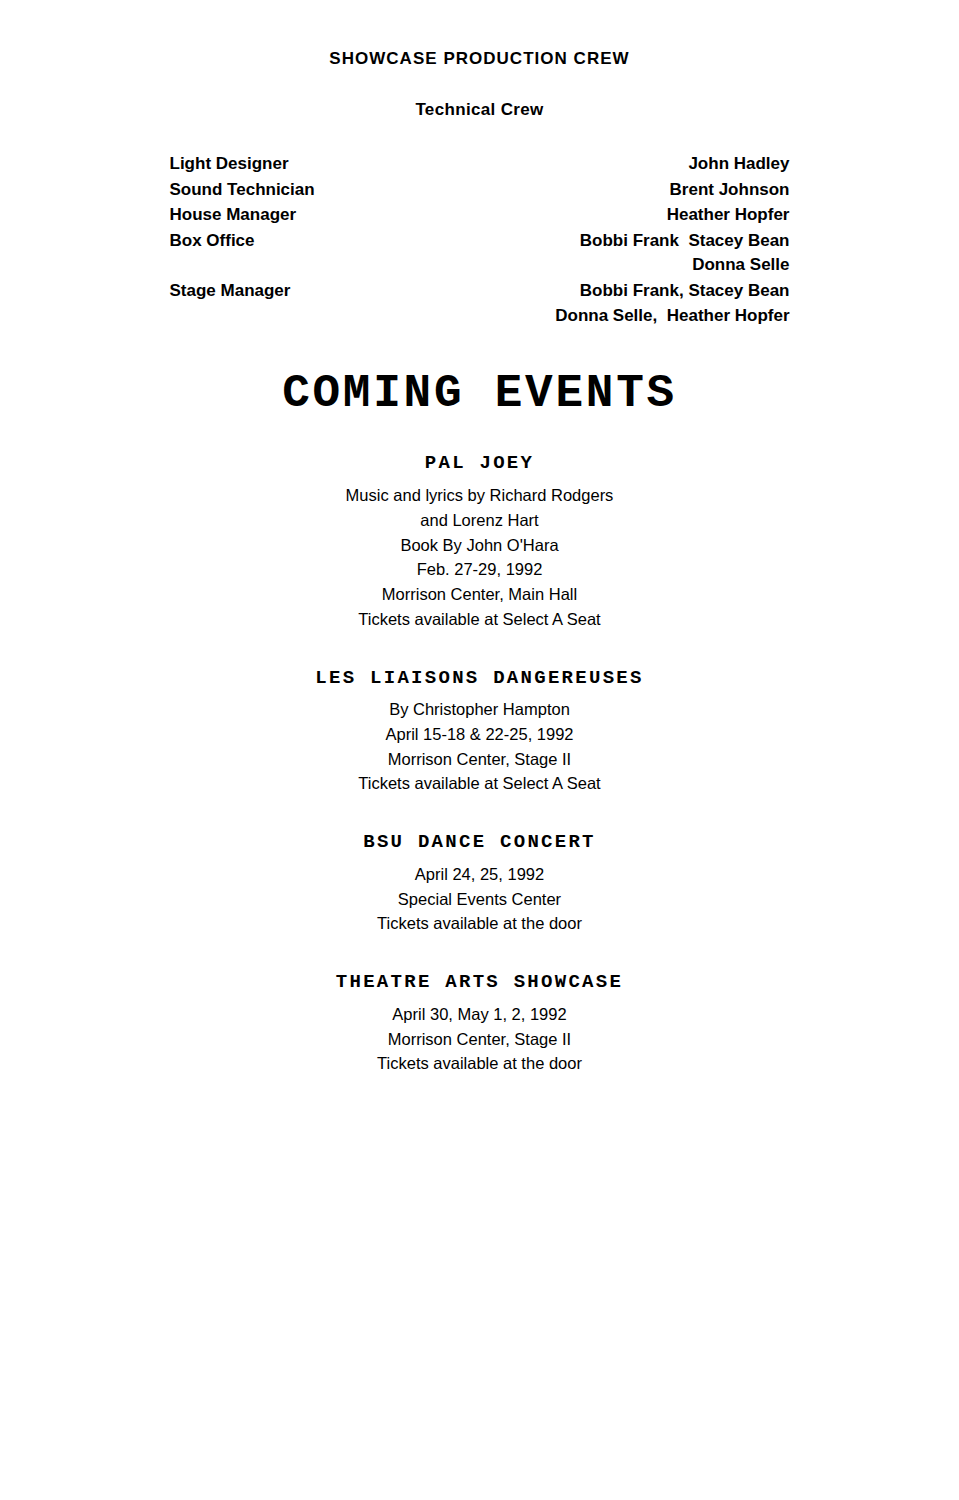SHOWCASE PRODUCTION CREW
Technical Crew
| Light Designer | John Hadley |
| Sound Technician | Brent Johnson |
| House Manager | Heather Hopfer |
| Box Office | Bobbi Frank Stacey Bean Donna Selle |
| Stage Manager | Bobbi Frank, Stacey Bean Donna Selle, Heather Hopfer |
COMING EVENTS
PAL JOEY
Music and lyrics by Richard Rodgers
and Lorenz Hart
Book By John O'Hara
Feb. 27-29, 1992
Morrison Center, Main Hall
Tickets available at Select A Seat
LES LIAISONS DANGEREUSES
By Christopher Hampton
April 15-18 & 22-25, 1992
Morrison Center, Stage II
Tickets available at Select A Seat
BSU DANCE CONCERT
April 24, 25, 1992
Special Events Center
Tickets available at the door
THEATRE ARTS SHOWCASE
April 30, May 1, 2, 1992
Morrison Center, Stage II
Tickets available at the door